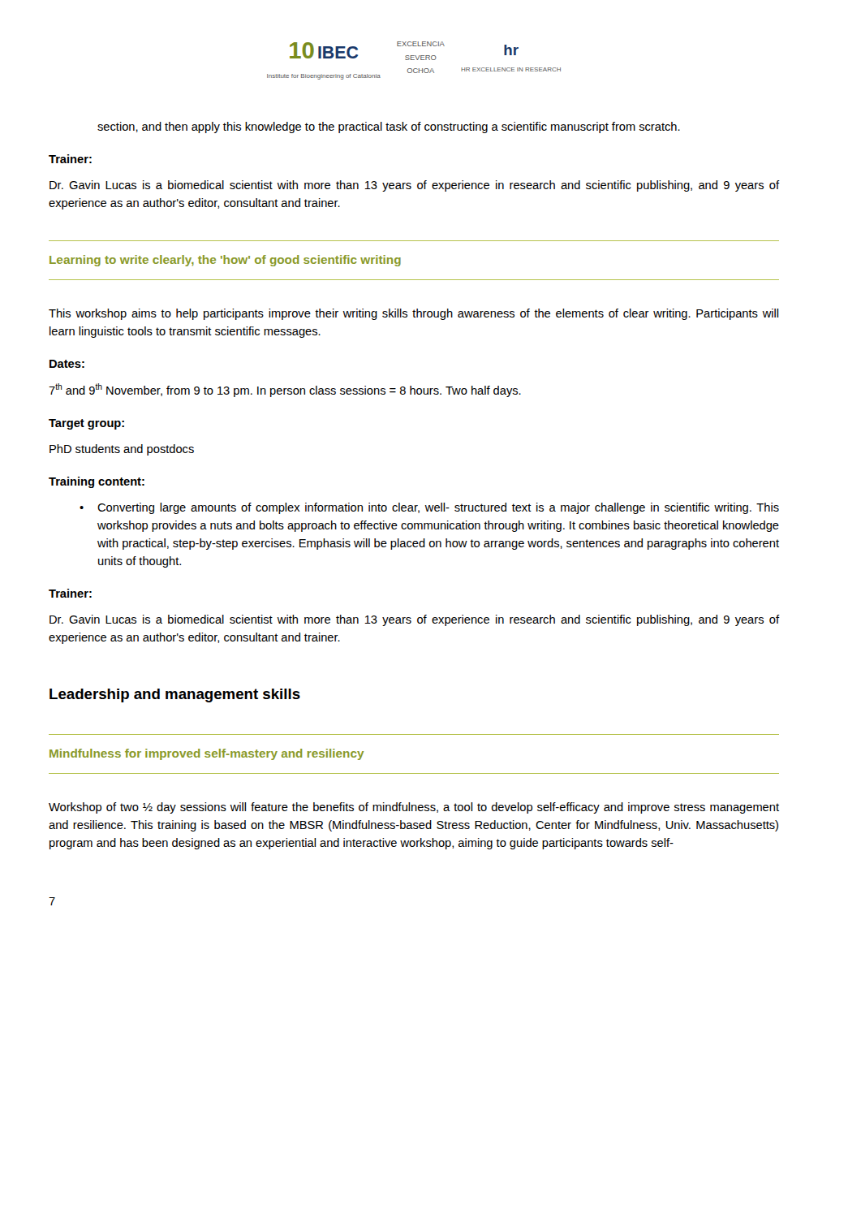10 IBEC
Institute for Bioengineering of Catalonia EXCELENCIA
SEVERO
OCHOA hr
HR EXCELLENCE IN RESEARCH
section, and then apply this knowledge to the practical task of constructing a scientific manuscript from scratch.
Trainer:
Dr. Gavin Lucas is a biomedical scientist with more than 13 years of experience in research and scientific publishing, and 9 years of experience as an author's editor, consultant and trainer.
Learning to write clearly, the 'how' of good scientific writing
This workshop aims to help participants improve their writing skills through awareness of the elements of clear writing. Participants will learn linguistic tools to transmit scientific messages.
Dates:
7th and 9th November, from 9 to 13 pm. In person class sessions = 8 hours. Two half days.
Target group:
PhD students and postdocs
Training content:
Converting large amounts of complex information into clear, well- structured text is a major challenge in scientific writing. This workshop provides a nuts and bolts approach to effective communication through writing. It combines basic theoretical knowledge with practical, step-by-step exercises. Emphasis will be placed on how to arrange words, sentences and paragraphs into coherent units of thought.
Trainer:
Dr. Gavin Lucas is a biomedical scientist with more than 13 years of experience in research and scientific publishing, and 9 years of experience as an author's editor, consultant and trainer.
Leadership and management skills
Mindfulness for improved self-mastery and resiliency
Workshop of two ½ day sessions will feature the benefits of mindfulness, a tool to develop self-efficacy and improve stress management and resilience. This training is based on the MBSR (Mindfulness-based Stress Reduction, Center for Mindfulness, Univ. Massachusetts) program and has been designed as an experiential and interactive workshop, aiming to guide participants towards self-
7